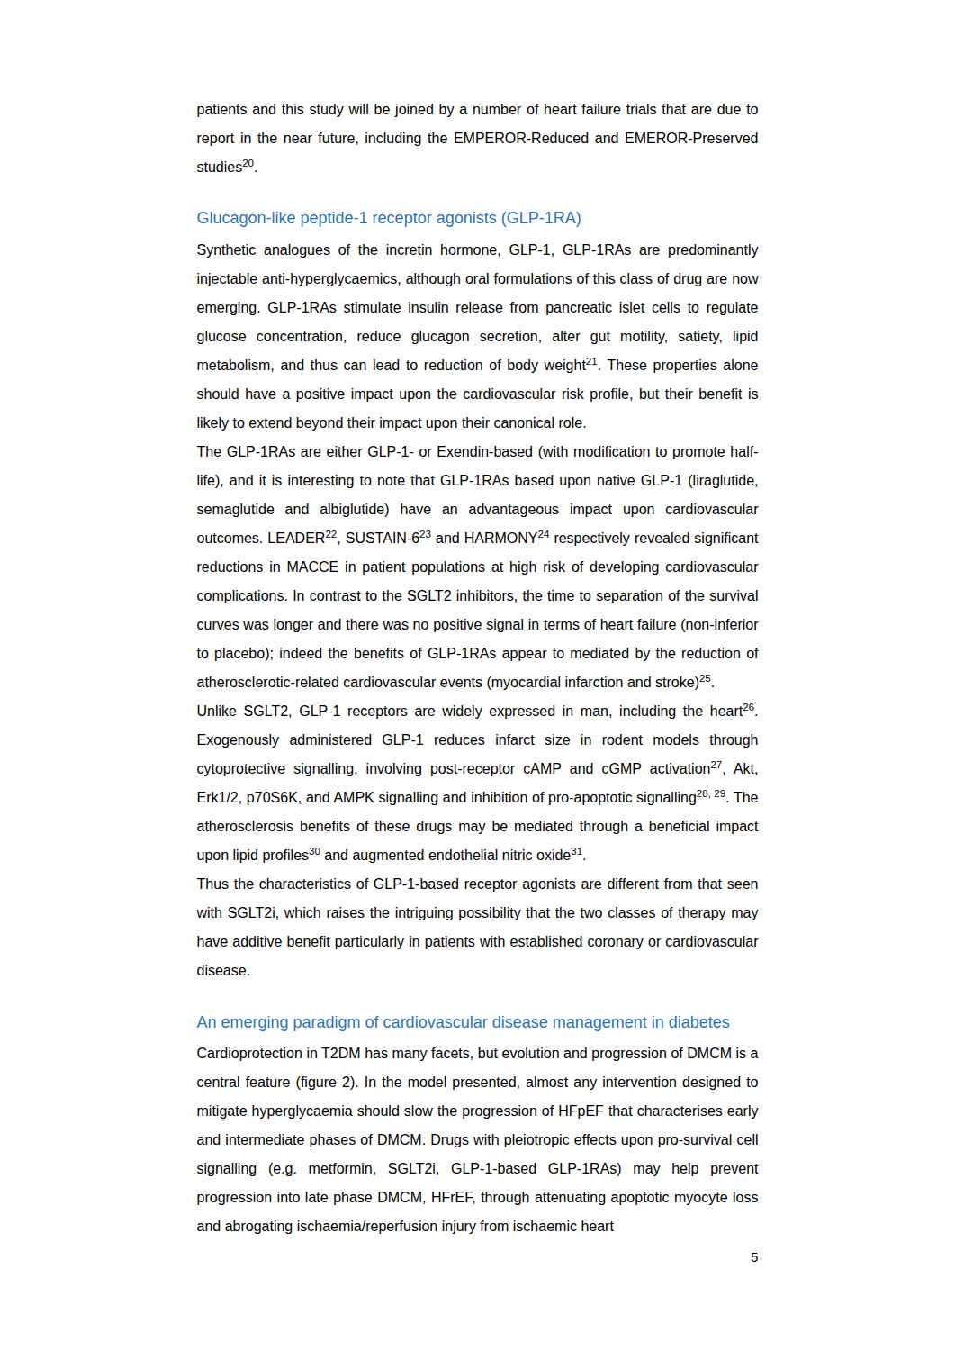patients and this study will be joined by a number of heart failure trials that are due to report in the near future, including the EMPEROR-Reduced and EMEROR-Preserved studies20.
Glucagon-like peptide-1 receptor agonists (GLP-1RA)
Synthetic analogues of the incretin hormone, GLP-1, GLP-1RAs are predominantly injectable anti-hyperglycaemics, although oral formulations of this class of drug are now emerging. GLP-1RAs stimulate insulin release from pancreatic islet cells to regulate glucose concentration, reduce glucagon secretion, alter gut motility, satiety, lipid metabolism, and thus can lead to reduction of body weight21. These properties alone should have a positive impact upon the cardiovascular risk profile, but their benefit is likely to extend beyond their impact upon their canonical role.
The GLP-1RAs are either GLP-1- or Exendin-based (with modification to promote half-life), and it is interesting to note that GLP-1RAs based upon native GLP-1 (liraglutide, semaglutide and albiglutide) have an advantageous impact upon cardiovascular outcomes. LEADER22, SUSTAIN-623 and HARMONY24 respectively revealed significant reductions in MACCE in patient populations at high risk of developing cardiovascular complications. In contrast to the SGLT2 inhibitors, the time to separation of the survival curves was longer and there was no positive signal in terms of heart failure (non-inferior to placebo); indeed the benefits of GLP-1RAs appear to mediated by the reduction of atherosclerotic-related cardiovascular events (myocardial infarction and stroke)25.
Unlike SGLT2, GLP-1 receptors are widely expressed in man, including the heart26. Exogenously administered GLP-1 reduces infarct size in rodent models through cytoprotective signalling, involving post-receptor cAMP and cGMP activation27, Akt, Erk1/2, p70S6K, and AMPK signalling and inhibition of pro-apoptotic signalling28, 29. The atherosclerosis benefits of these drugs may be mediated through a beneficial impact upon lipid profiles30 and augmented endothelial nitric oxide31.
Thus the characteristics of GLP-1-based receptor agonists are different from that seen with SGLT2i, which raises the intriguing possibility that the two classes of therapy may have additive benefit particularly in patients with established coronary or cardiovascular disease.
An emerging paradigm of cardiovascular disease management in diabetes
Cardioprotection in T2DM has many facets, but evolution and progression of DMCM is a central feature (figure 2). In the model presented, almost any intervention designed to mitigate hyperglycaemia should slow the progression of HFpEF that characterises early and intermediate phases of DMCM. Drugs with pleiotropic effects upon pro-survival cell signalling (e.g. metformin, SGLT2i, GLP-1-based GLP-1RAs) may help prevent progression into late phase DMCM, HFrEF, through attenuating apoptotic myocyte loss and abrogating ischaemia/reperfusion injury from ischaemic heart
5